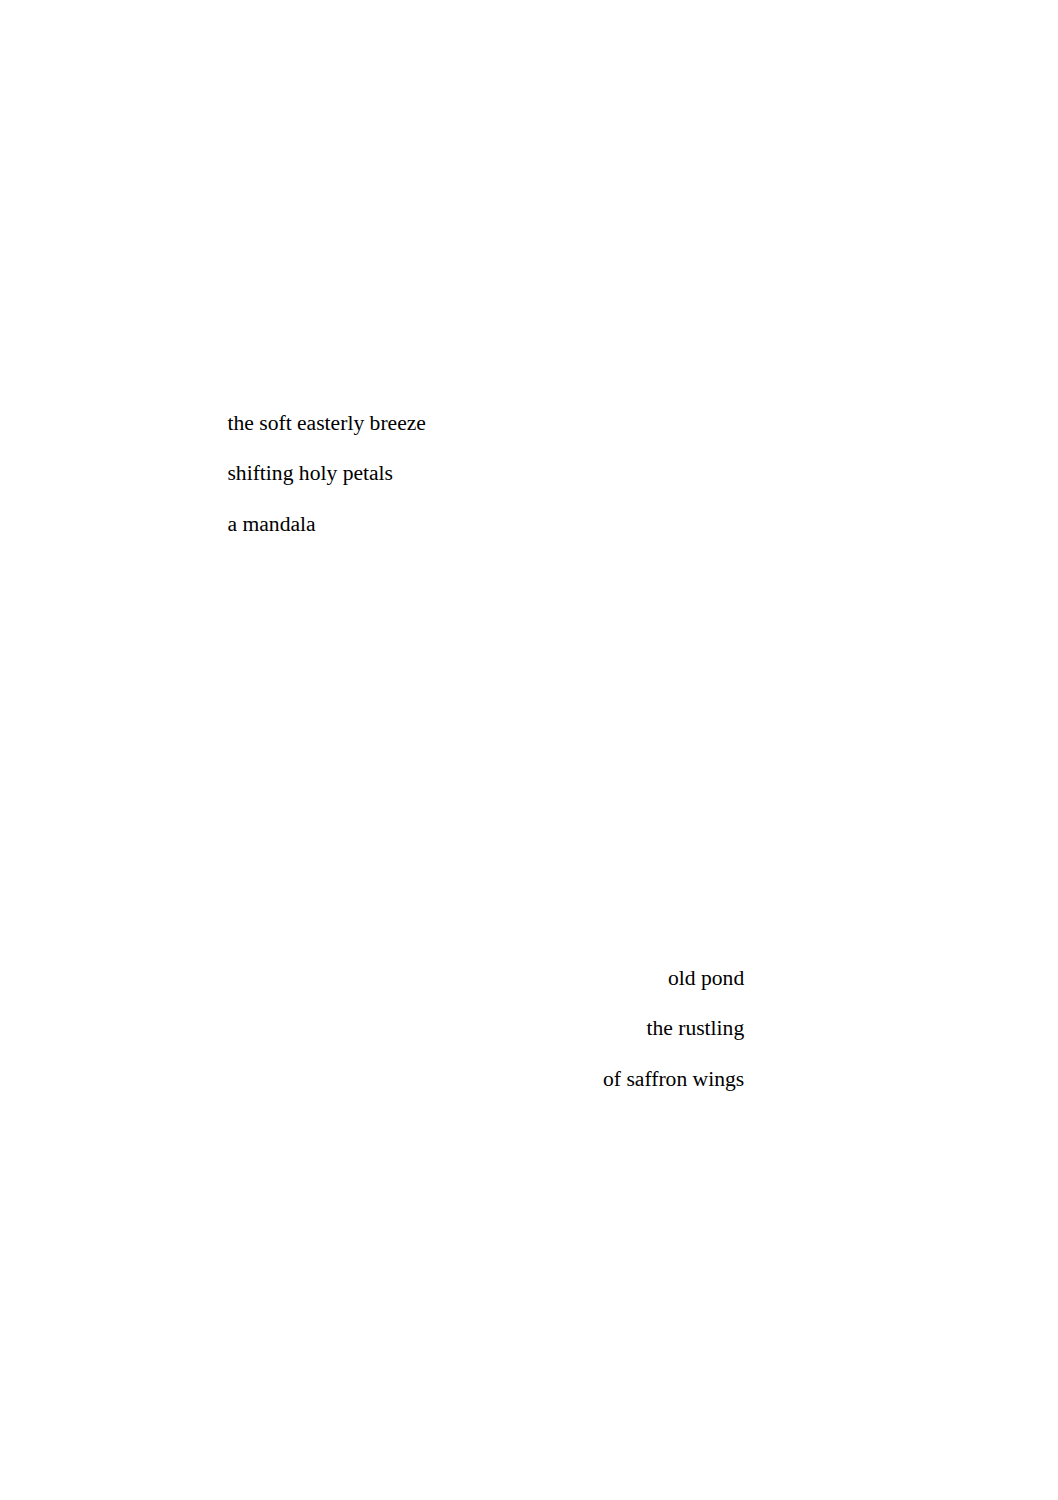the soft easterly breeze
shifting holy petals
a mandala
old pond
the rustling
of saffron wings